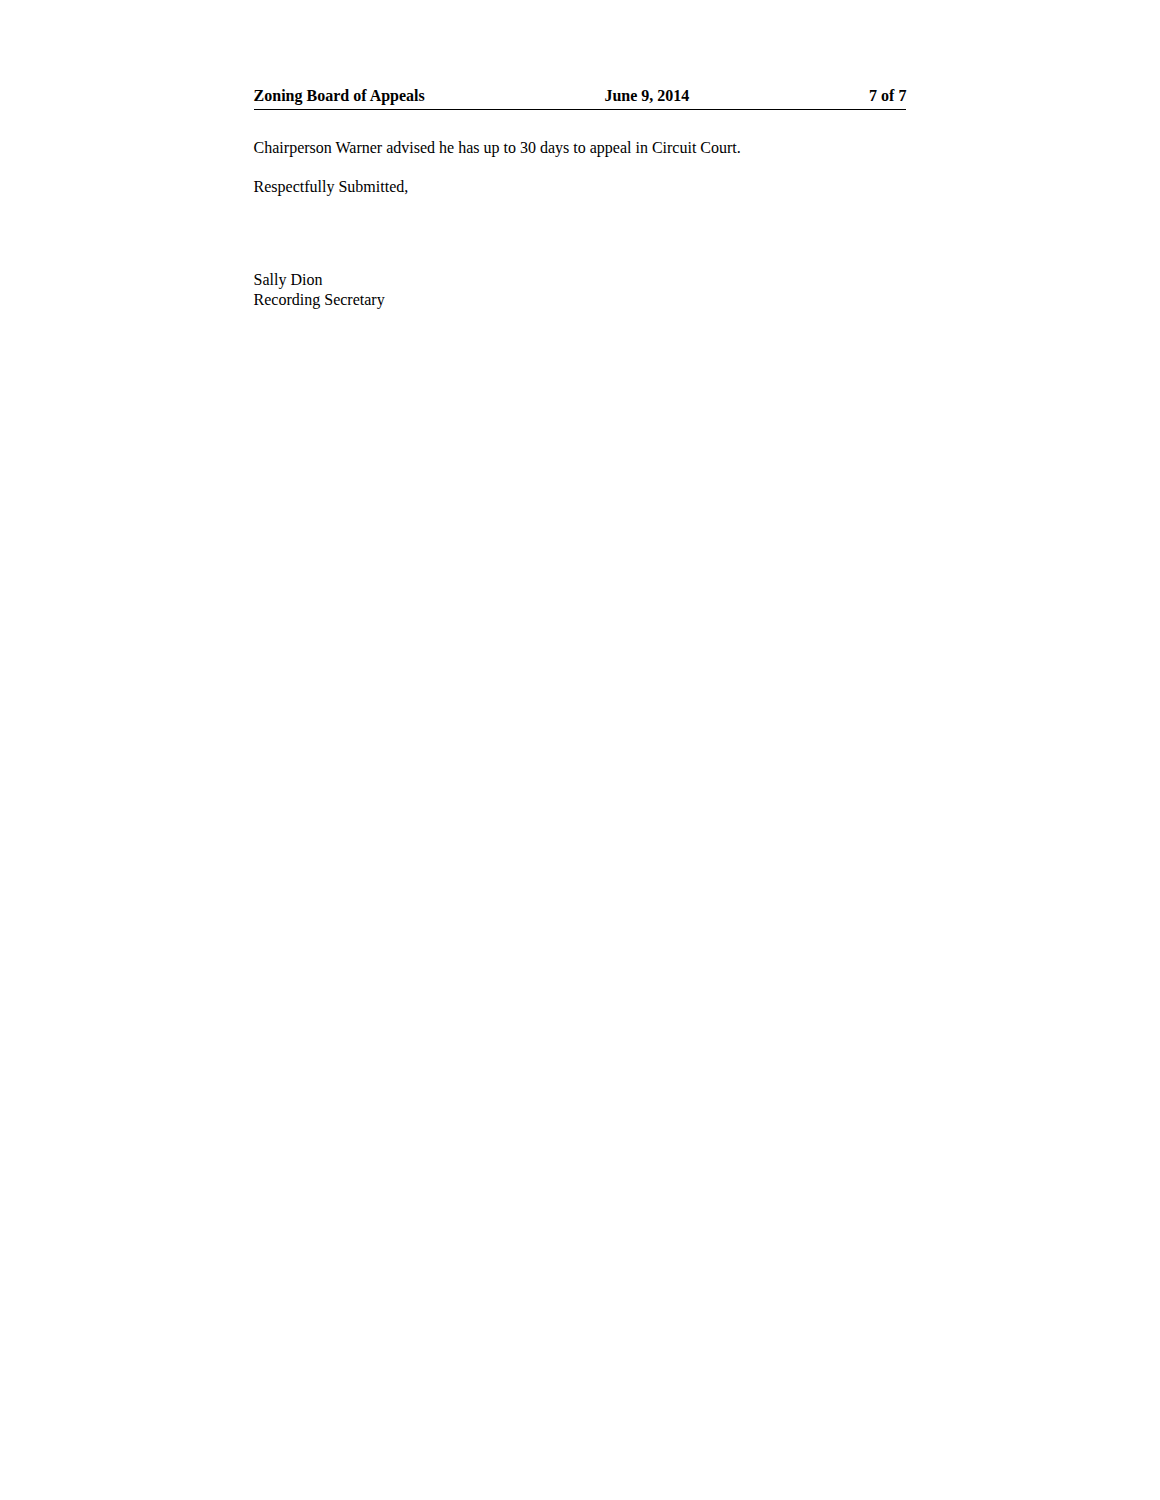Zoning Board of Appeals June 9, 2014 7 of 7
Chairperson Warner advised he has up to 30 days to appeal in Circuit Court.
Respectfully Submitted,
Sally Dion
Recording Secretary